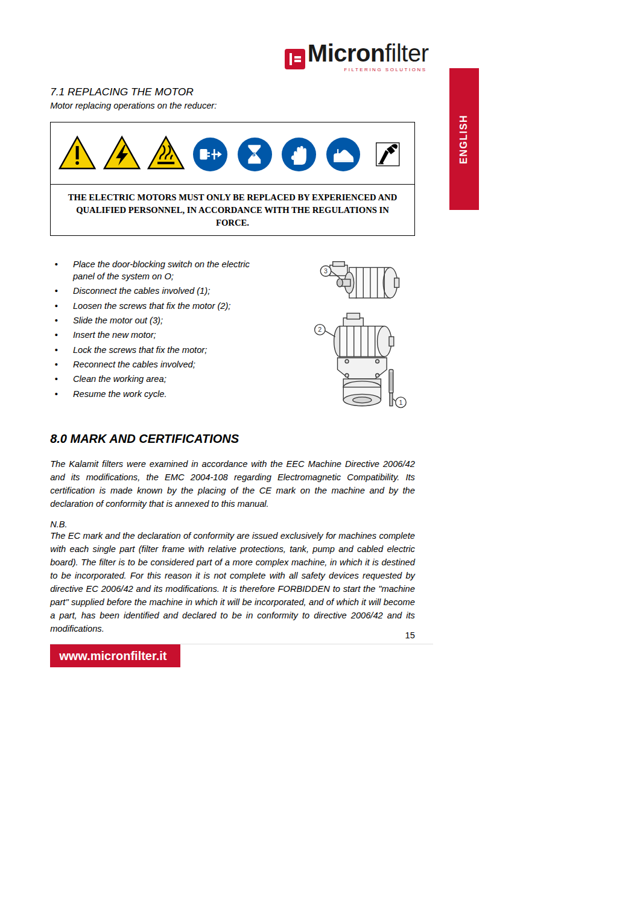ENGLISH
Micron filter
FILTERING SOLUTIONS
7.1 REPLACING THE MOTOR
Motor replacing operations on the reducer:
5'
THE ELECTRIC MOTORS MUST ONLY BE REPLACED BY EXPERIENCED AND
QUALIFIED PERSONNEL, IN ACCORDANCE WITH THE REGULATIONS IN FORCE.
Place the door-blocking switch on the electric panel of the system on O;
Disconnect the cables involved (1);
Loosen the screws that fix the motor (2);
Slide the motor out (3);
Insert the new motor;
Lock the screws that fix the motor;
Reconnect the cables involved;
Clean the working area;
Resume the work cycle.
3 2 1
8.0 MARK AND CERTIFICATIONS
The Kalamit filters were examined in accordance with the EEC Machine Directive 2006/42 and its modifications, the EMC 2004-108 regarding Electromagnetic Compatibility. Its certification is made known by the placing of the CE mark on the machine and by the declaration of conformity that is annexed to this manual.
N.B.
The EC mark and the declaration of conformity are issued exclusively for machines complete with each single part (filter frame with relative protections, tank, pump and cabled electric board). The filter is to be considered part of a more complex machine, in which it is destined to be incorporated. For this reason it is not complete with all safety devices requested by directive EC 2006/42 and its modifications. It is therefore FORBIDDEN to start the "machine part" supplied before the machine in which it will be incorporated, and of which it will become a part, has been identified and declared to be in conformity to directive 2006/42 and its modifications.
15
www.micronfilter.it